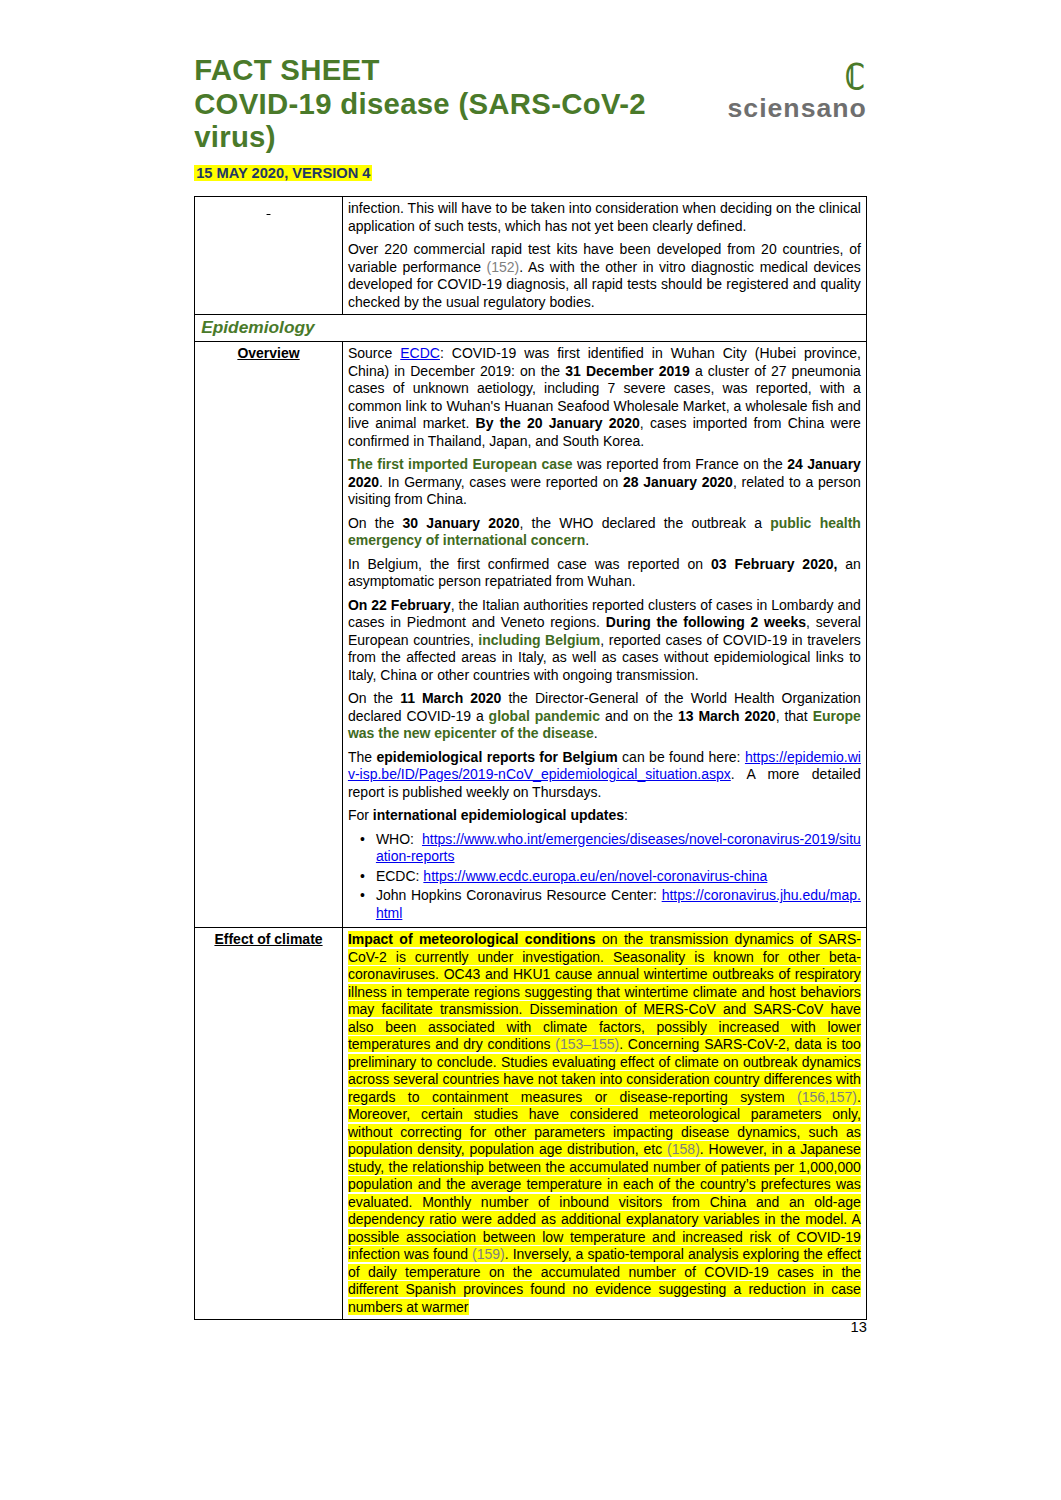FACT SHEET
COVID-19 disease (SARS-CoV-2 virus)
ℂ scien sano
15 MAY 2020, VERSION 4
| | infection. This will have to be taken into consideration when deciding on the clinical application of such tests, which has not yet been clearly defined. Over 220 commercial rapid test kits have been developed from 20 countries, of variable performance (152) . As with the other in vitro diagnostic medical devices developed for COVID-19 diagnosis, all rapid tests should be registered and quality checked by the usual regulatory bodies. |
| Epidemiology |
| Overview | Source ECDC : COVID-19 was first identified in Wuhan City (Hubei province, China) in December 2019: on the 31 December 2019 a cluster of 27 pneumonia cases of unknown aetiology, including 7 severe cases, was reported, with a common link to Wuhan's Huanan Seafood Wholesale Market, a wholesale fish and live animal market. By the 20 January 2020 , cases imported from China were confirmed in Thailand, Japan, and South Korea. The first imported European case was reported from France on the 24 January 2020 . In Germany, cases were reported on 28 January 2020 , related to a person visiting from China. On the 30 January 2020 , the WHO declared the outbreak a public health emergency of international concern . In Belgium, the first confirmed case was reported on 03 February 2020, an asymptomatic person repatriated from Wuhan. On 22 February , the Italian authorities reported clusters of cases in Lombardy and cases in Piedmont and Veneto regions. During the following 2 weeks , several European countries, including Belgium , reported cases of COVID-19 in travelers from the affected areas in Italy, as well as cases without epidemiological links to Italy, China or other countries with ongoing transmission. On the 11 March 2020 the Director-General of the World Health Organization declared COVID-19 a global pandemic and on the 13 March 2020 , that Europe was the new epicenter of the disease . The epidemiological reports for Belgium can be found here: https://epidemio.wiv-isp.be/ID/Pages/2019-nCoV_epidemiological_situation.aspx . A more detailed report is published weekly on Thursdays. For international epidemiological updates : WHO: https://www.who.int/emergencies/diseases/novel-coronavirus-2019/situation-reports ECDC: https://www.ecdc.europa.eu/en/novel-coronavirus-china John Hopkins Coronavirus Resource Center: https://coronavirus.jhu.edu/map.html |
| Effect of climate | Impact of meteorological conditions on the transmission dynamics of SARS-CoV-2 is currently under investigation. Seasonality is known for other beta-coronaviruses. OC43 and HKU1 cause annual wintertime outbreaks of respiratory illness in temperate regions suggesting that wintertime climate and host behaviors may facilitate transmission. Dissemination of MERS-CoV and SARS-CoV have also been associated with climate factors, possibly increased with lower temperatures and dry conditions (153–155) . Concerning SARS-CoV-2, data is too preliminary to conclude. Studies evaluating effect of climate on outbreak dynamics across several countries have not taken into consideration country differences with regards to containment measures or disease-reporting system (156,157) . Moreover, certain studies have considered meteorological parameters only, without correcting for other parameters impacting disease dynamics, such as population density, population age distribution, etc (158) . However, in a Japanese study, the relationship between the accumulated number of patients per 1,000,000 population and the average temperature in each of the country’s prefectures was evaluated. Monthly number of inbound visitors from China and an old-age dependency ratio were added as additional explanatory variables in the model. A possible association between low temperature and increased risk of COVID-19 infection was found (159) . Inversely, a spatio-temporal analysis exploring the effect of daily temperature on the accumulated number of COVID-19 cases in the different Spanish provinces found no evidence suggesting a reduction in case numbers at warmer |
13